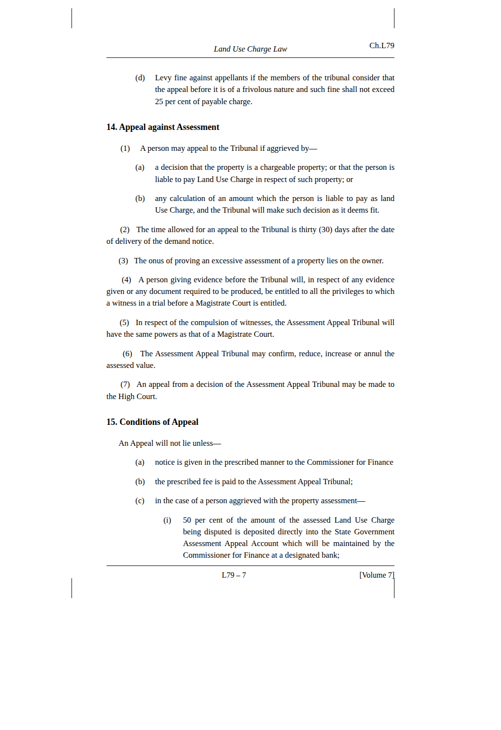Ch.L79
Land Use Charge Law
| (d) | Levy fine against appellants if the members of the tribunal consider that the appeal before it is of a frivolous nature and such fine shall not exceed 25 per cent of payable charge. |
14. Appeal against Assessment
| (1) | A person may appeal to the Tribunal if aggrieved by— |
| (a) | a decision that the property is a chargeable property; or that the person is liable to pay Land Use Charge in respect of such property; or |
| (b) | any calculation of an amount which the person is liable to pay as land Use Charge, and the Tribunal will make such decision as it deems fit. |
(2) The time allowed for an appeal to the Tribunal is thirty (30) days after the date of delivery of the demand notice.
(3) The onus of proving an excessive assessment of a property lies on the owner.
(4) A person giving evidence before the Tribunal will, in respect of any evidence given or any document required to be produced, be entitled to all the privileges to which a witness in a trial before a Magistrate Court is entitled.
(5) In respect of the compulsion of witnesses, the Assessment Appeal Tribunal will have the same powers as that of a Magistrate Court.
(6) The Assessment Appeal Tribunal may confirm, reduce, increase or annul the assessed value.
(7) An appeal from a decision of the Assessment Appeal Tribunal may be made to the High Court.
15. Conditions of Appeal
An Appeal will not lie unless—
| (a) | notice is given in the prescribed manner to the Commissioner for Finance |
| (b) | the prescribed fee is paid to the Assessment Appeal Tribunal; |
| (c) | in the case of a person aggrieved with the property assessment— |
| (i) | 50 per cent of the amount of the assessed Land Use Charge being disputed is deposited directly into the State Government Assessment Appeal Account which will be maintained by the Commissioner for Finance at a designated bank; |
L79 – 7 [Volume 7]